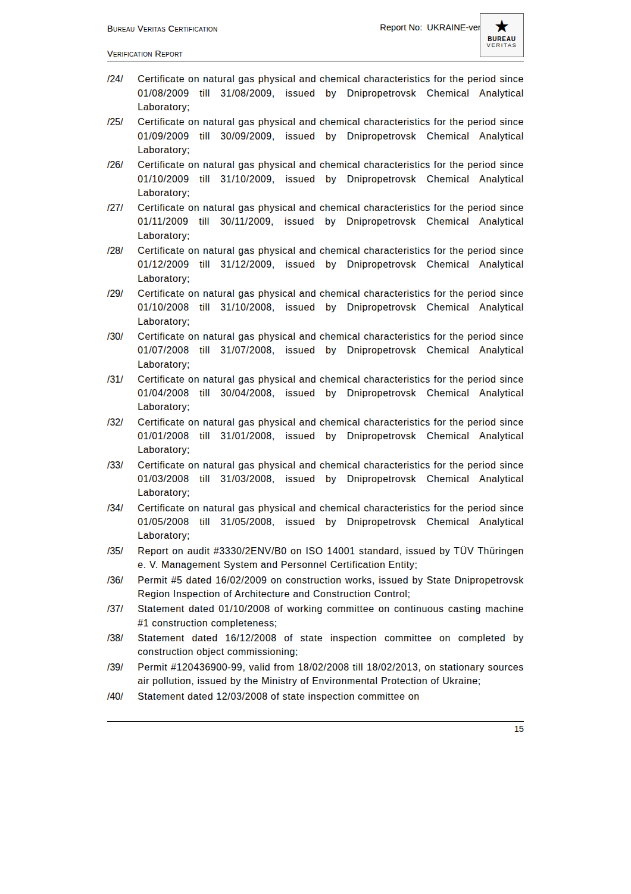Bureau Veritas Certification
Report No: UKRAINE-ver/0262/2011
Verification Report
★ BUREAU VERITAS
/24/Certificate on natural gas physical and chemical characteristics for the period since 01/08/2009 till 31/08/2009, issued by Dnipropetrovsk Chemical Analytical Laboratory;
/25/Certificate on natural gas physical and chemical characteristics for the period since 01/09/2009 till 30/09/2009, issued by Dnipropetrovsk Chemical Analytical Laboratory;
/26/Certificate on natural gas physical and chemical characteristics for the period since 01/10/2009 till 31/10/2009, issued by Dnipropetrovsk Chemical Analytical Laboratory;
/27/Certificate on natural gas physical and chemical characteristics for the period since 01/11/2009 till 30/11/2009, issued by Dnipropetrovsk Chemical Analytical Laboratory;
/28/Certificate on natural gas physical and chemical characteristics for the period since 01/12/2009 till 31/12/2009, issued by Dnipropetrovsk Chemical Analytical Laboratory;
/29/Certificate on natural gas physical and chemical characteristics for the period since 01/10/2008 till 31/10/2008, issued by Dnipropetrovsk Chemical Analytical Laboratory;
/30/Certificate on natural gas physical and chemical characteristics for the period since 01/07/2008 till 31/07/2008, issued by Dnipropetrovsk Chemical Analytical Laboratory;
/31/Certificate on natural gas physical and chemical characteristics for the period since 01/04/2008 till 30/04/2008, issued by Dnipropetrovsk Chemical Analytical Laboratory;
/32/Certificate on natural gas physical and chemical characteristics for the period since 01/01/2008 till 31/01/2008, issued by Dnipropetrovsk Chemical Analytical Laboratory;
/33/Certificate on natural gas physical and chemical characteristics for the period since 01/03/2008 till 31/03/2008, issued by Dnipropetrovsk Chemical Analytical Laboratory;
/34/Certificate on natural gas physical and chemical characteristics for the period since 01/05/2008 till 31/05/2008, issued by Dnipropetrovsk Chemical Analytical Laboratory;
/35/Report on audit #3330/2ENV/B0 on ISO 14001 standard, issued by TÜV Thüringen e. V. Management System and Personnel Certification Entity;
/36/Permit #5 dated 16/02/2009 on construction works, issued by State Dnipropetrovsk Region Inspection of Architecture and Construction Control;
/37/Statement dated 01/10/2008 of working committee on continuous casting machine #1 construction completeness;
/38/Statement dated 16/12/2008 of state inspection committee on completed by construction object commissioning;
/39/Permit #120436900-99, valid from 18/02/2008 till 18/02/2013, on stationary sources air pollution, issued by the Ministry of Environmental Protection of Ukraine;
/40/Statement dated 12/03/2008 of state inspection committee on
15